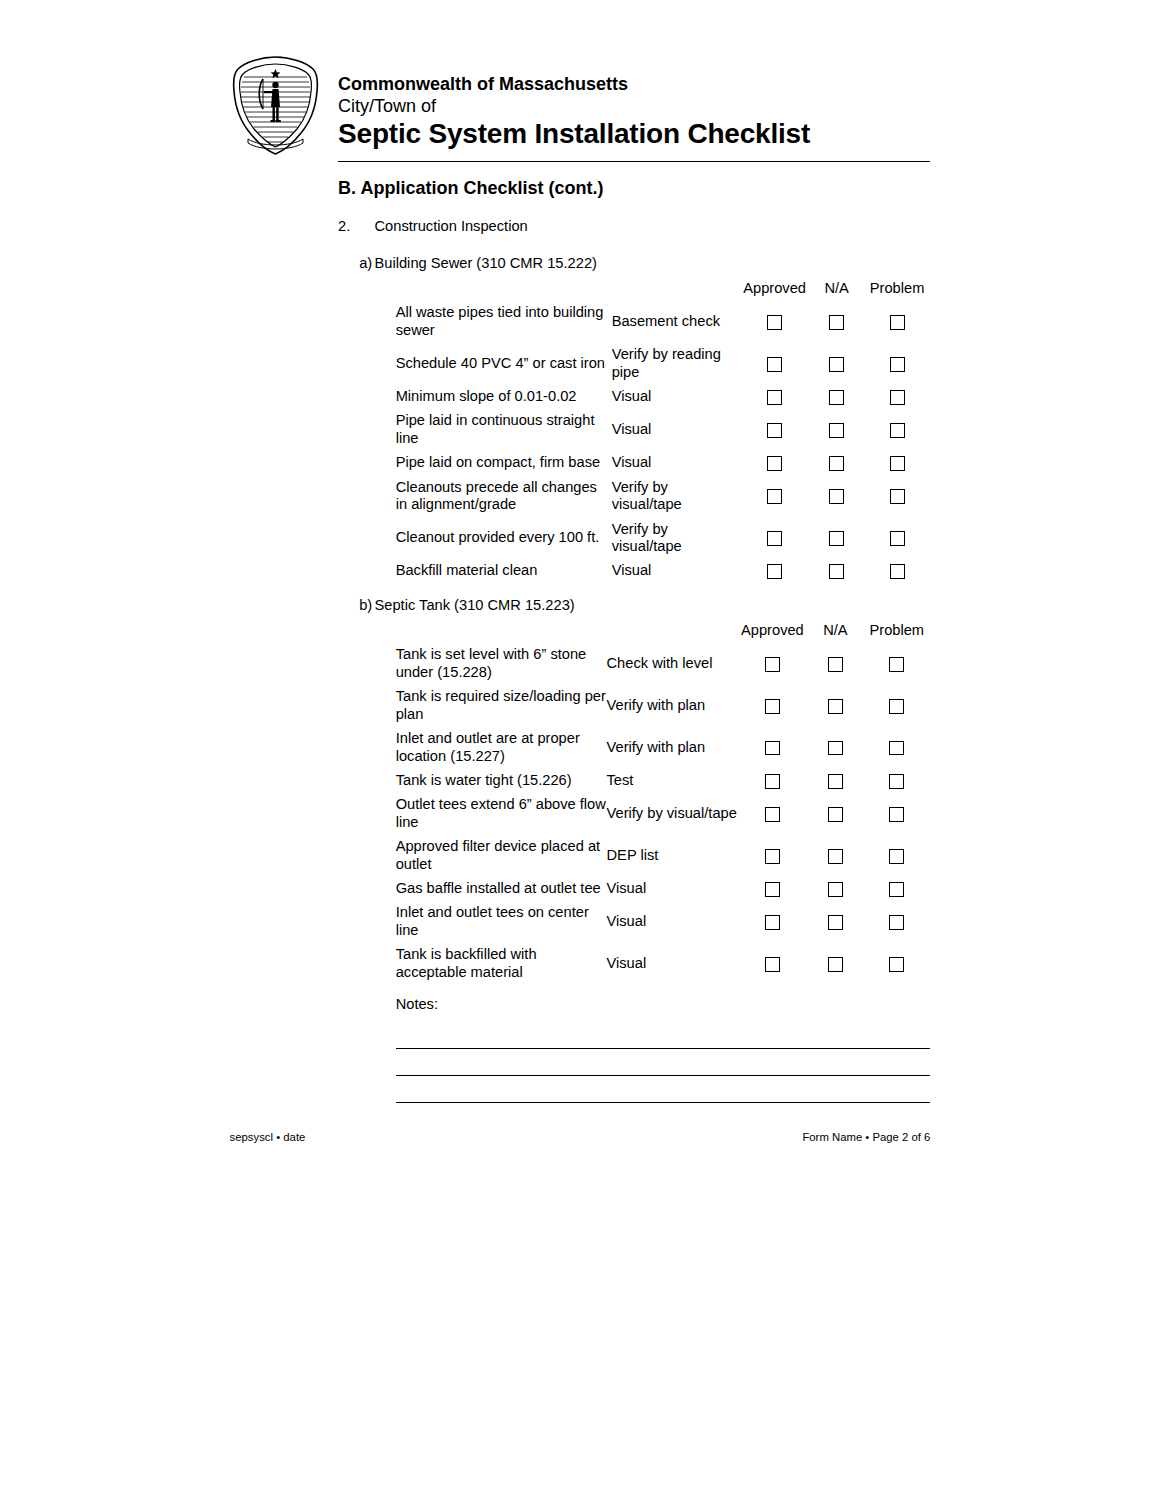Commonwealth of Massachusetts
City/Town of
Septic System Installation Checklist
B. Application Checklist (cont.)
2.
Construction Inspection
a)
Building Sewer (310 CMR 15.222)
| | | Approved | N/A | Problem |
| All waste pipes tied into building sewer | Basement check | | | |
| Schedule 40 PVC 4” or cast iron | Verify by reading pipe | | | |
| Minimum slope of 0.01-0.02 | Visual | | | |
| Pipe laid in continuous straight line | Visual | | | |
| Pipe laid on compact, firm base | Visual | | | |
| Cleanouts precede all changes in alignment/grade | Verify by visual/tape | | | |
| Cleanout provided every 100 ft. | Verify by visual/tape | | | |
| Backfill material clean | Visual | | | |
b)
Septic Tank (310 CMR 15.223)
| | | Approved | N/A | Problem |
| Tank is set level with 6” stone under (15.228) | Check with level | | | |
| Tank is required size/loading per plan | Verify with plan | | | |
| Inlet and outlet are at proper location (15.227) | Verify with plan | | | |
| Tank is water tight (15.226) | Test | | | |
| Outlet tees extend 6” above flow line | Verify by visual/tape | | | |
| Approved filter device placed at outlet | DEP list | | | |
| Gas baffle installed at outlet tee | Visual | | | |
| Inlet and outlet tees on center line | Visual | | | |
| Tank is backfilled with acceptable material | Visual | | | |
Notes:
sepsyscl • date
Form Name • Page 2 of 6